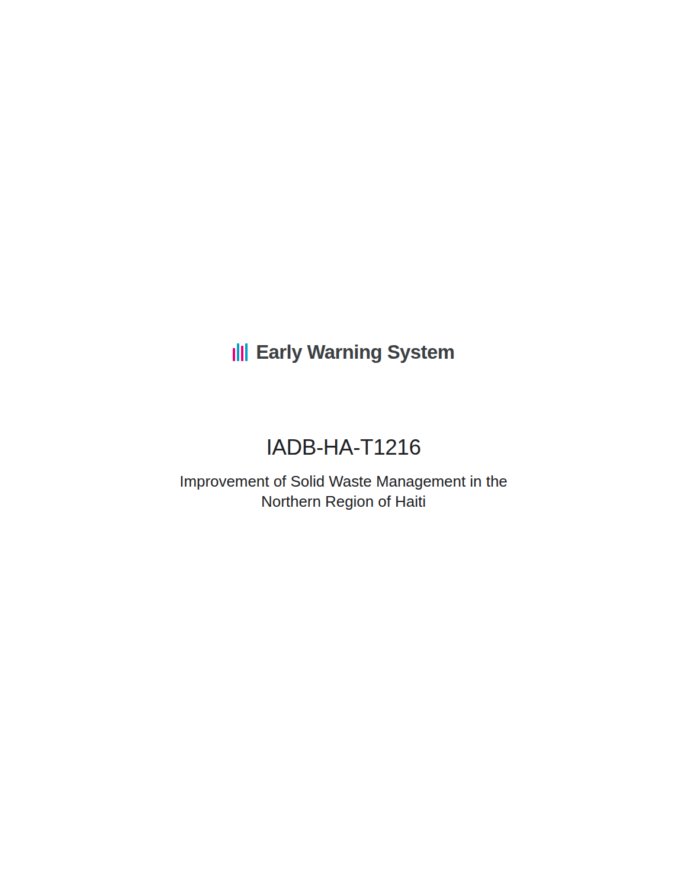Early Warning System
IADB-HA-T1216
Improvement of Solid Waste Management in the Northern Region of Haiti